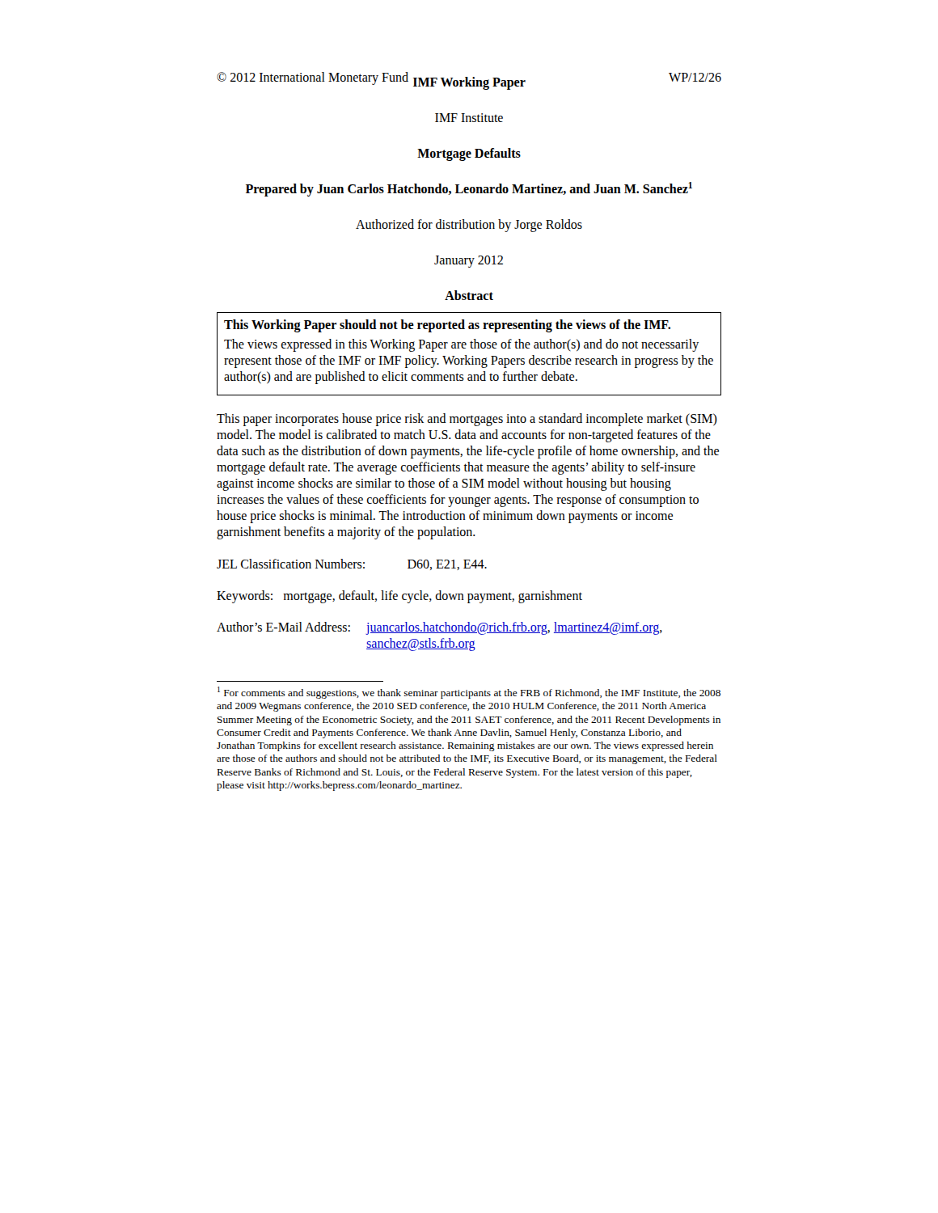© 2012 International Monetary Fund
WP/12/26
IMF Working Paper
IMF Institute
Mortgage Defaults
Prepared by Juan Carlos Hatchondo, Leonardo Martinez, and Juan M. Sanchez1
Authorized for distribution by Jorge Roldos
January 2012
Abstract
This Working Paper should not be reported as representing the views of the IMF.
The views expressed in this Working Paper are those of the author(s) and do not necessarily represent those of the IMF or IMF policy. Working Papers describe research in progress by the author(s) and are published to elicit comments and to further debate.
This paper incorporates house price risk and mortgages into a standard incomplete market (SIM) model. The model is calibrated to match U.S. data and accounts for non-targeted features of the data such as the distribution of down payments, the life-cycle profile of home ownership, and the mortgage default rate. The average coefficients that measure the agents’ ability to self-insure against income shocks are similar to those of a SIM model without housing but housing increases the values of these coefficients for younger agents. The response of consumption to house price shocks is minimal. The introduction of minimum down payments or income garnishment benefits a majority of the population.
JEL Classification Numbers: D60, E21, E44.
Keywords: mortgage, default, life cycle, down payment, garnishment
Author’s E-Mail Address:
juancarlos.hatchondo@rich.frb.org, lmartinez4@imf.org,
sanchez@stls.frb.org
1 For comments and suggestions, we thank seminar participants at the FRB of Richmond, the IMF Institute, the 2008 and 2009 Wegmans conference, the 2010 SED conference, the 2010 HULM Conference, the 2011 North America Summer Meeting of the Econometric Society, and the 2011 SAET conference, and the 2011 Recent Developments in Consumer Credit and Payments Conference. We thank Anne Davlin, Samuel Henly, Constanza Liborio, and Jonathan Tompkins for excellent research assistance. Remaining mistakes are our own. The views expressed herein are those of the authors and should not be attributed to the IMF, its Executive Board, or its management, the Federal Reserve Banks of Richmond and St. Louis, or the Federal Reserve System. For the latest version of this paper, please visit http://works.bepress.com/leonardo_martinez.